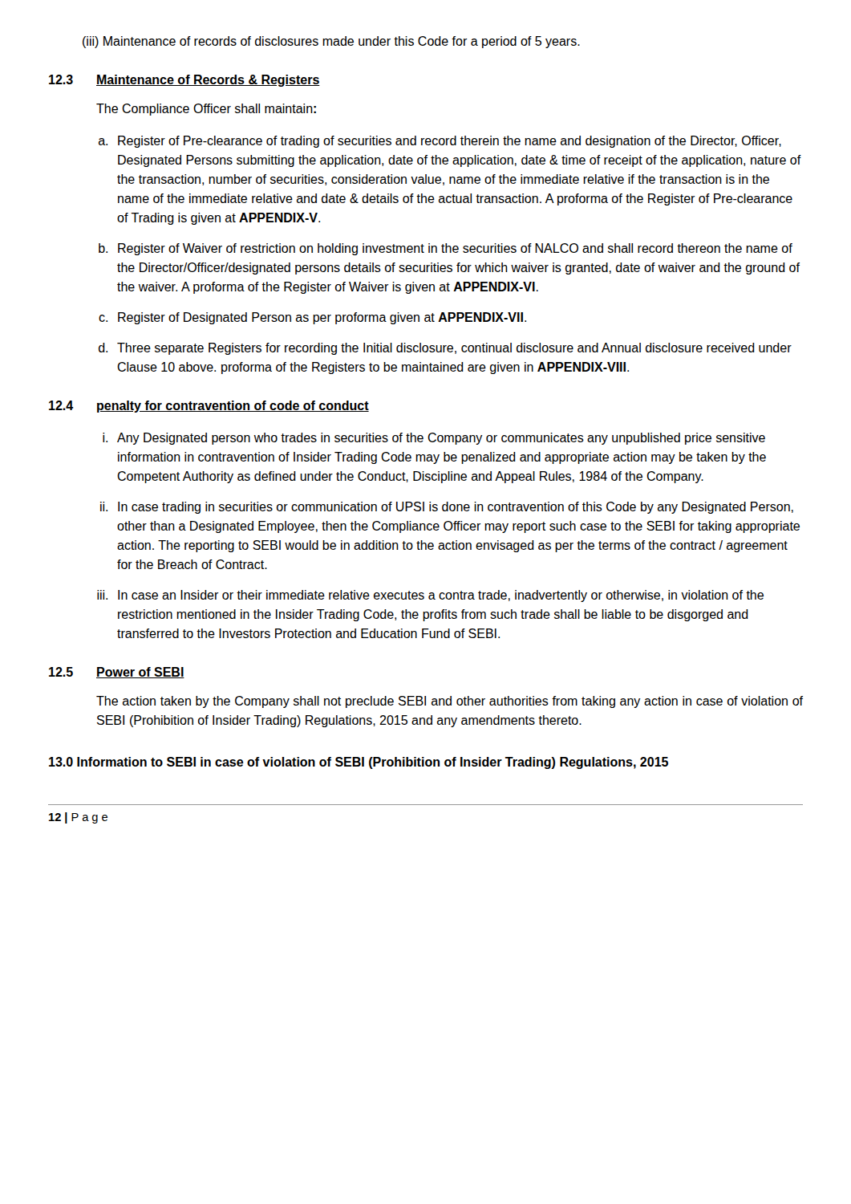(iii) Maintenance of records of disclosures made under this Code for a period of 5 years.
12.3
Maintenance of Records & Registers
The Compliance Officer shall maintain:
Register of Pre-clearance of trading of securities and record therein the name and designation of the Director, Officer, Designated Persons submitting the application, date of the application, date & time of receipt of the application, nature of the transaction, number of securities, consideration value, name of the immediate relative if the transaction is in the name of the immediate relative and date & details of the actual transaction. A proforma of the Register of Pre-clearance of Trading is given at APPENDIX-V.
Register of Waiver of restriction on holding investment in the securities of NALCO and shall record thereon the name of the Director/Officer/designated persons details of securities for which waiver is granted, date of waiver and the ground of the waiver. A proforma of the Register of Waiver is given at APPENDIX-VI.
Register of Designated Person as per proforma given at APPENDIX-VII.
Three separate Registers for recording the Initial disclosure, continual disclosure and Annual disclosure received under Clause 10 above. proforma of the Registers to be maintained are given in APPENDIX-VIII.
12.4
penalty for contravention of code of conduct
Any Designated person who trades in securities of the Company or communicates any unpublished price sensitive information in contravention of Insider Trading Code may be penalized and appropriate action may be taken by the Competent Authority as defined under the Conduct, Discipline and Appeal Rules, 1984 of the Company.
In case trading in securities or communication of UPSI is done in contravention of this Code by any Designated Person, other than a Designated Employee, then the Compliance Officer may report such case to the SEBI for taking appropriate action. The reporting to SEBI would be in addition to the action envisaged as per the terms of the contract / agreement for the Breach of Contract.
In case an Insider or their immediate relative executes a contra trade, inadvertently or otherwise, in violation of the restriction mentioned in the Insider Trading Code, the profits from such trade shall be liable to be disgorged and transferred to the Investors Protection and Education Fund of SEBI.
12.5
Power of SEBI
The action taken by the Company shall not preclude SEBI and other authorities from taking any action in case of violation of SEBI (Prohibition of Insider Trading) Regulations, 2015 and any amendments thereto.
13.0 Information to SEBI in case of violation of SEBI (Prohibition of Insider Trading) Regulations, 2015
12 | P a g e